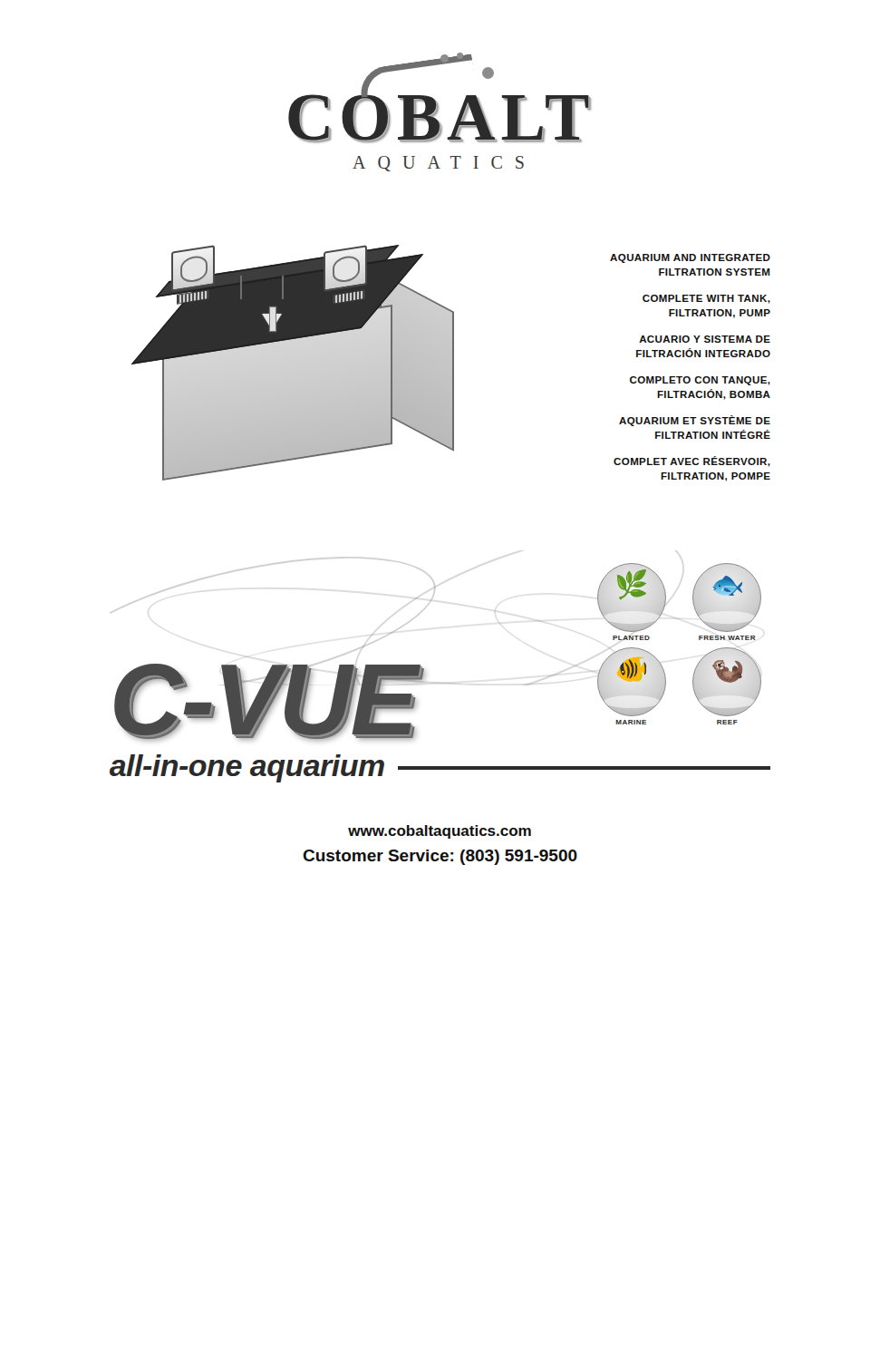COBALT
AQUATICS
Aquarium and integrated
filtration system
Complete with tank,
filtration, pump
Acuario y sistema de
filtración integrado
Completo con tanque,
filtración, bomba
Aquarium et système de
filtration intégré
Complet avec réservoir,
filtration, pompe
🌿
Planted
🐟
Fresh Water
🐠
Marine
🦦
Reef
C-VUE
all-in-one aquarium
www.cobaltaquatics.com
Customer Service: (803) 591-9500